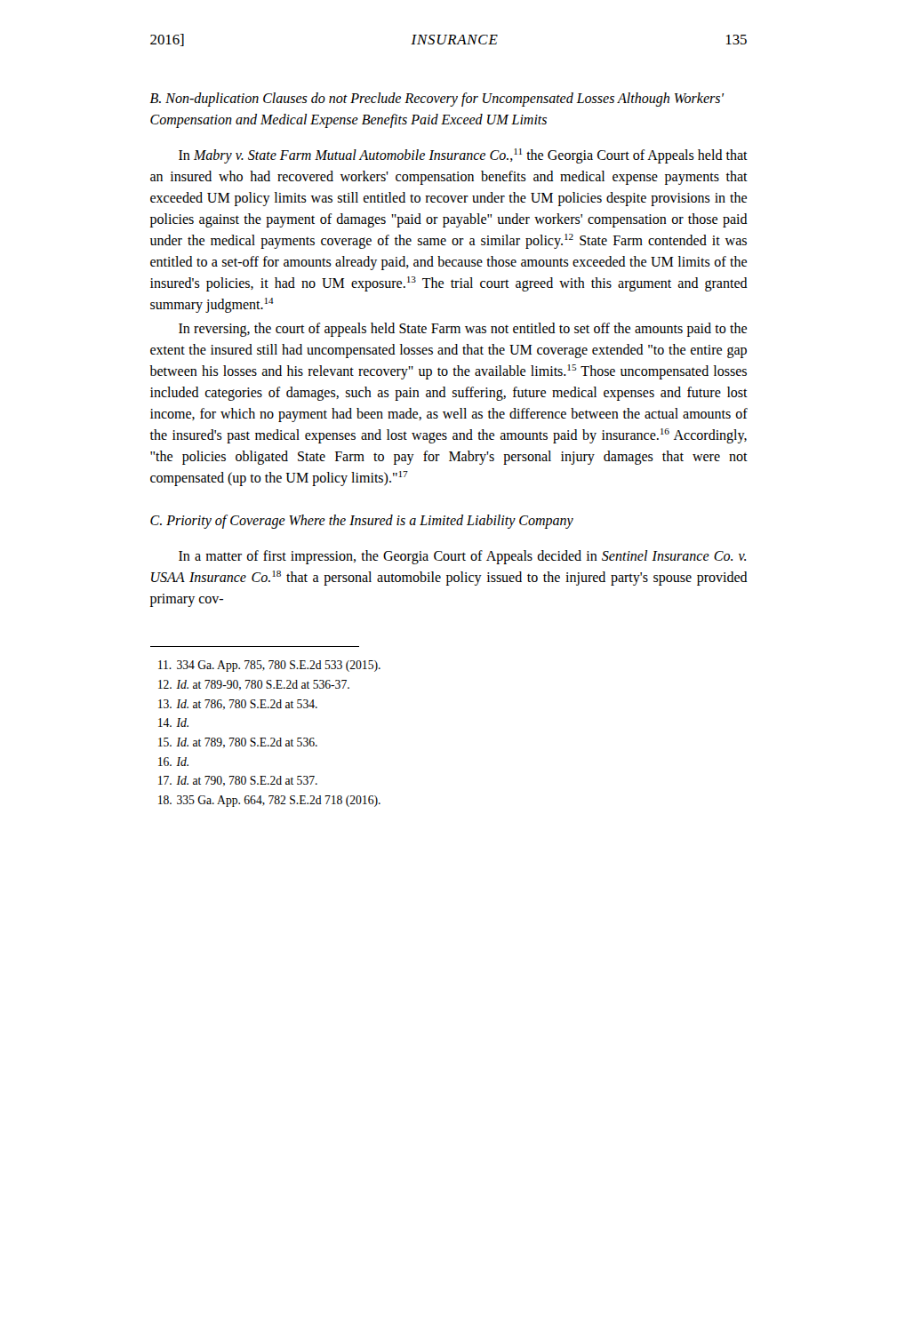2016] INSURANCE 135
B. Non-duplication Clauses do not Preclude Recovery for Uncompensated Losses Although Workers' Compensation and Medical Expense Benefits Paid Exceed UM Limits
In Mabry v. State Farm Mutual Automobile Insurance Co.,11 the Georgia Court of Appeals held that an insured who had recovered workers' compensation benefits and medical expense payments that exceeded UM policy limits was still entitled to recover under the UM policies despite provisions in the policies against the payment of damages "paid or payable" under workers' compensation or those paid under the medical payments coverage of the same or a similar policy.12 State Farm contended it was entitled to a set-off for amounts already paid, and because those amounts exceeded the UM limits of the insured's policies, it had no UM exposure.13 The trial court agreed with this argument and granted summary judgment.14
In reversing, the court of appeals held State Farm was not entitled to set off the amounts paid to the extent the insured still had uncompensated losses and that the UM coverage extended "to the entire gap between his losses and his relevant recovery" up to the available limits.15 Those uncompensated losses included categories of damages, such as pain and suffering, future medical expenses and future lost income, for which no payment had been made, as well as the difference between the actual amounts of the insured's past medical expenses and lost wages and the amounts paid by insurance.16 Accordingly, "the policies obligated State Farm to pay for Mabry's personal injury damages that were not compensated (up to the UM policy limits)."17
C. Priority of Coverage Where the Insured is a Limited Liability Company
In a matter of first impression, the Georgia Court of Appeals decided in Sentinel Insurance Co. v. USAA Insurance Co.18 that a personal automobile policy issued to the injured party's spouse provided primary cov-
11. 334 Ga. App. 785, 780 S.E.2d 533 (2015).
12. Id. at 789-90, 780 S.E.2d at 536-37.
13. Id. at 786, 780 S.E.2d at 534.
14. Id.
15. Id. at 789, 780 S.E.2d at 536.
16. Id.
17. Id. at 790, 780 S.E.2d at 537.
18. 335 Ga. App. 664, 782 S.E.2d 718 (2016).